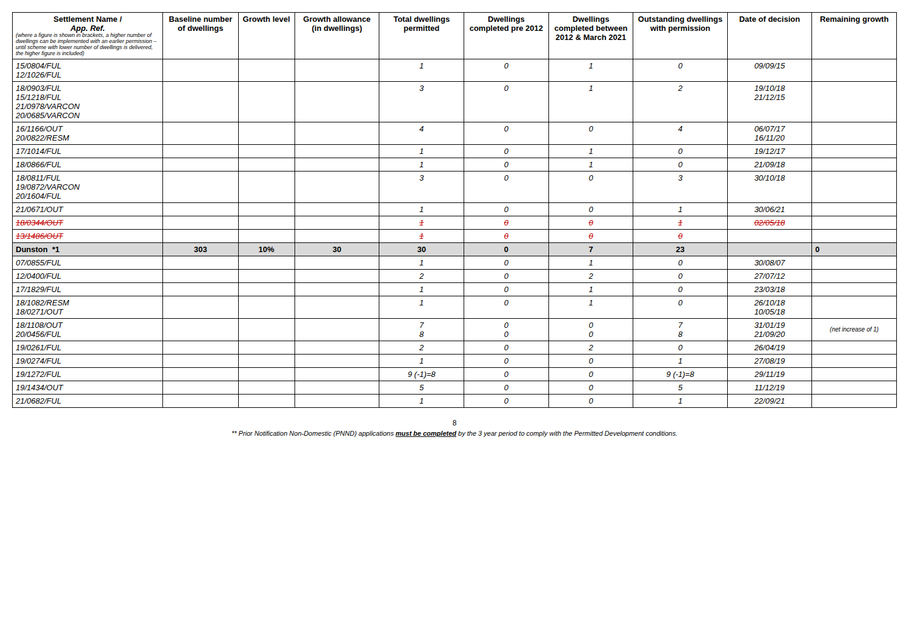| Settlement Name / App. Ref. (where a figure is shown in brackets, a higher number of dwellings can be implemented with an earlier permission – until scheme with lower number of dwellings is delivered, the higher figure is included) | Baseline number of dwellings | Growth level | Growth allowance (in dwellings) | Total dwellings permitted | Dwellings completed pre 2012 | Dwellings completed between 2012 & March 2021 | Outstanding dwellings with permission | Date of decision | Remaining growth |
| --- | --- | --- | --- | --- | --- | --- | --- | --- | --- |
| 15/0804/FUL 12/1026/FUL | | | | 1 | 0 | 1 | 0 | 09/09/15 | |
| 18/0903/FUL 15/1218/FUL 21/0978/VARCON 20/0685/VARCON | | | | 3 | 0 | 1 | 2 | 19/10/18 21/12/15 | |
| 16/1166/OUT 20/0822/RESM | | | | 4 | 0 | 0 | 4 | 06/07/17 16/11/20 | |
| 17/1014/FUL | | | | 1 | 0 | 1 | 0 | 19/12/17 | |
| 18/0866/FUL | | | | 1 | 0 | 1 | 0 | 21/09/18 | |
| 18/0811/FUL 19/0872/VARCON 20/1604/FUL | | | | 3 | 0 | 0 | 3 | 30/10/18 | |
| 21/0671/OUT | | | | 1 | 0 | 0 | 1 | 30/06/21 | |
| 18/0344/OUT | | | | 1 | 0 | 0 | 1 | 02/05/18 | |
| 13/1486/OUT | | | | 1 | 0 | 0 | 0 | | |
| Dunston *1 | 303 | 10% | 30 | 30 | 0 | 7 | 23 | | 0 |
| 07/0855/FUL | | | | 1 | 0 | 1 | 0 | 30/08/07 | |
| 12/0400/FUL | | | | 2 | 0 | 2 | 0 | 27/07/12 | |
| 17/1829/FUL | | | | 1 | 0 | 1 | 0 | 23/03/18 | |
| 18/1082/RESM 18/0271/OUT | | | | 1 | 0 | 1 | 0 | 26/10/18 10/05/18 | |
| 18/1108/OUT 20/0456/FUL | | | | 7 8 | 0 0 | 0 0 | 7 8 | 31/01/19 21/09/20 | (net increase of 1) |
| 19/0261/FUL | | | | 2 | 0 | 2 | 0 | 26/04/19 | |
| 19/0274/FUL | | | | 1 | 0 | 0 | 1 | 27/08/19 | |
| 19/1272/FUL | | | | 9 (-1)=8 | 0 | 0 | 9 (-1)=8 | 29/11/19 | |
| 19/1434/OUT | | | | 5 | 0 | 0 | 5 | 11/12/19 | |
| 21/0682/FUL | | | | 1 | 0 | 0 | 1 | 22/09/21 | |
8
** Prior Notification Non-Domestic (PNND) applications must be completed by the 3 year period to comply with the Permitted Development conditions.